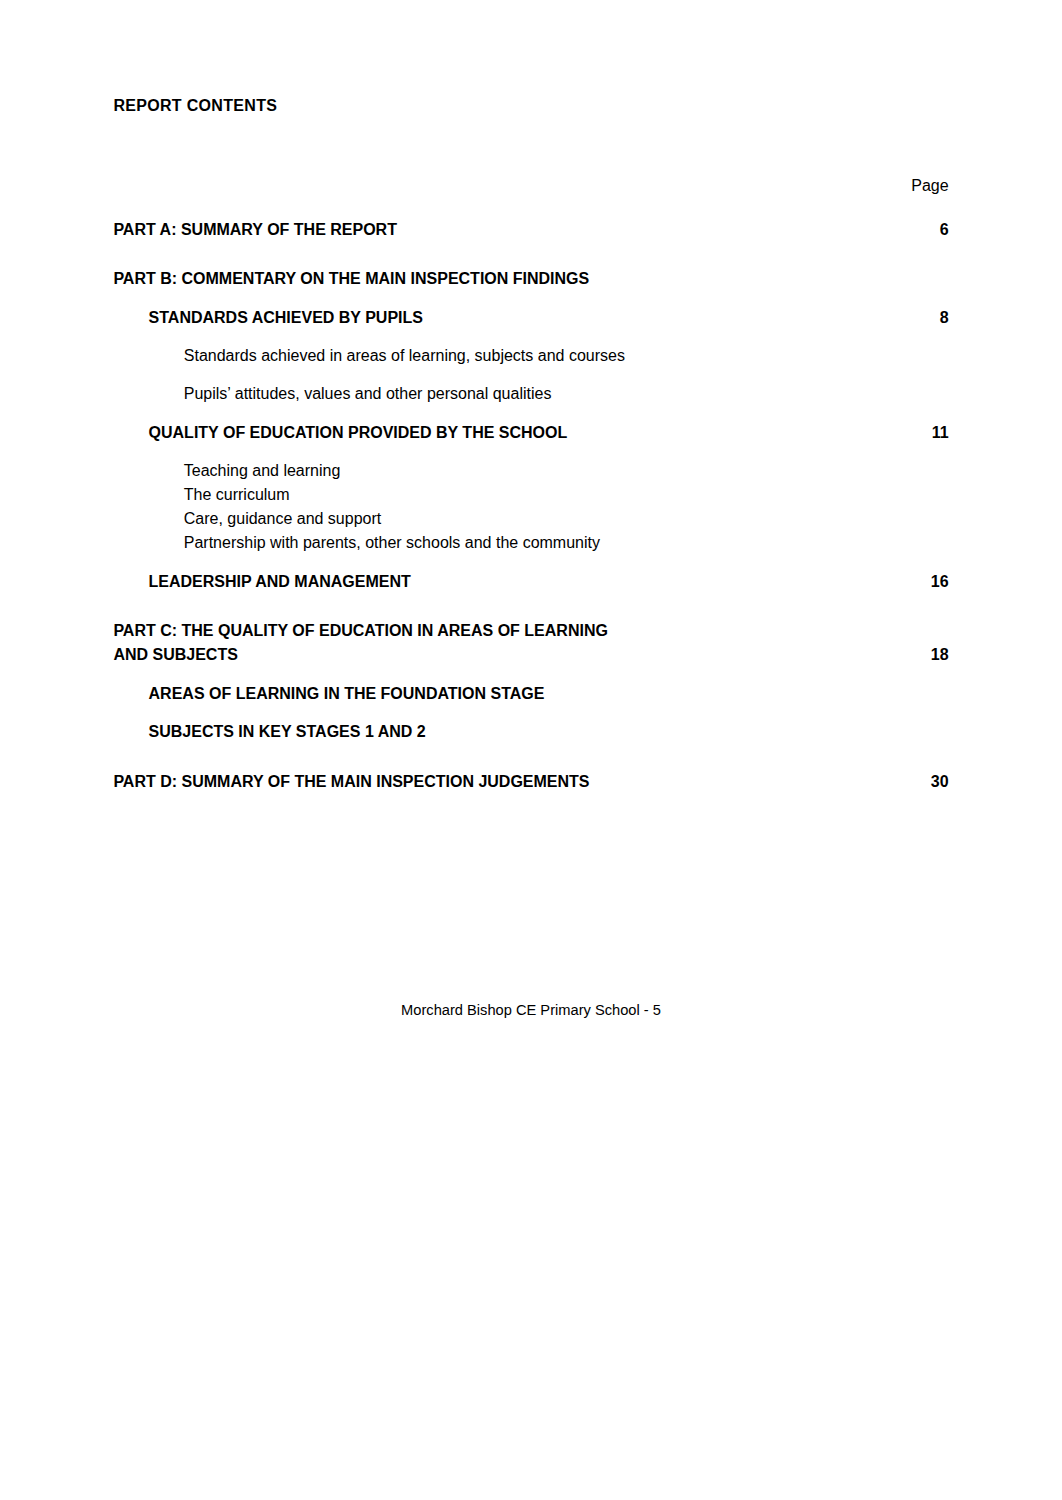REPORT CONTENTS
Page
| PART A: SUMMARY OF THE REPORT | 6 |
| PART B: COMMENTARY ON THE MAIN INSPECTION FINDINGS | |
| STANDARDS ACHIEVED BY PUPILS | 8 |
| Standards achieved in areas of learning, subjects and courses | |
| Pupils’ attitudes, values and other personal qualities | |
| QUALITY OF EDUCATION PROVIDED BY THE SCHOOL | 11 |
| Teaching and learning The curriculum Care, guidance and support Partnership with parents, other schools and the community | |
| LEADERSHIP AND MANAGEMENT | 16 |
| PART C: THE QUALITY OF EDUCATION IN AREAS OF LEARNING AND SUBJECTS | 18 |
| AREAS OF LEARNING IN THE FOUNDATION STAGE | |
| SUBJECTS IN KEY STAGES 1 AND 2 | |
| PART D: SUMMARY OF THE MAIN INSPECTION JUDGEMENTS | 30 |
Morchard Bishop CE Primary School - 5